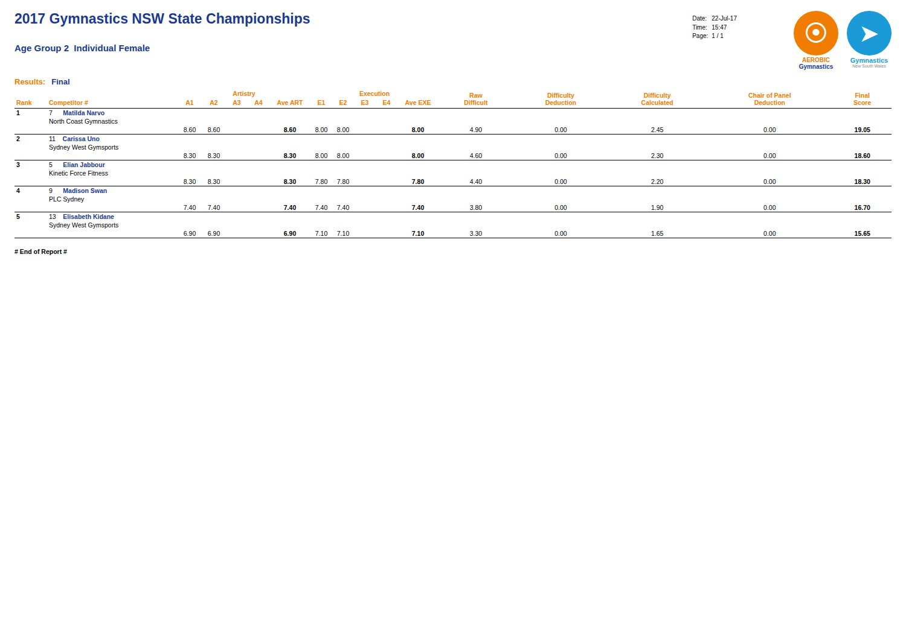2017 Gymnastics NSW State Championships
Age Group 2 Individual Female
| Date: | 22-Jul-17 |
| Time: | 15:47 |
| Page: | 1 / 1 |
⦿
AEROBIC
Gymnastics
➤
Gymnastics
New South Wales
Results: Final
| Rank | Competitor # | Artistry | Execution | Raw Difficult | Difficulty Deduction | Difficulty Calculated | Chair of Panel Deduction | Final Score |
| --- | --- | --- | --- | --- | --- | --- | --- | --- |
| A1 | A2 | A3 | A4 | Ave ART | E1 | E2 | E3 | E4 | Ave EXE |
| 1 | 7 Matilda Narvo | |
| | North Coast Gymnastics | |
| | | 8.60 | 8.60 | | | 8.60 | 8.00 | 8.00 | | | 8.00 | 4.90 | 0.00 | 2.45 | 0.00 | 19.05 |
| 2 | 11 Carissa Uno | |
| | Sydney West Gymsports | |
| | | 8.30 | 8.30 | | | 8.30 | 8.00 | 8.00 | | | 8.00 | 4.60 | 0.00 | 2.30 | 0.00 | 18.60 |
| 3 | 5 Elian Jabbour | |
| | Kinetic Force Fitness | |
| | | 8.30 | 8.30 | | | 8.30 | 7.80 | 7.80 | | | 7.80 | 4.40 | 0.00 | 2.20 | 0.00 | 18.30 |
| 4 | 9 Madison Swan | |
| | PLC Sydney | |
| | | 7.40 | 7.40 | | | 7.40 | 7.40 | 7.40 | | | 7.40 | 3.80 | 0.00 | 1.90 | 0.00 | 16.70 |
| 5 | 13 Elisabeth Kidane | |
| | Sydney West Gymsports | |
| | | 6.90 | 6.90 | | | 6.90 | 7.10 | 7.10 | | | 7.10 | 3.30 | 0.00 | 1.65 | 0.00 | 15.65 |
# End of Report #